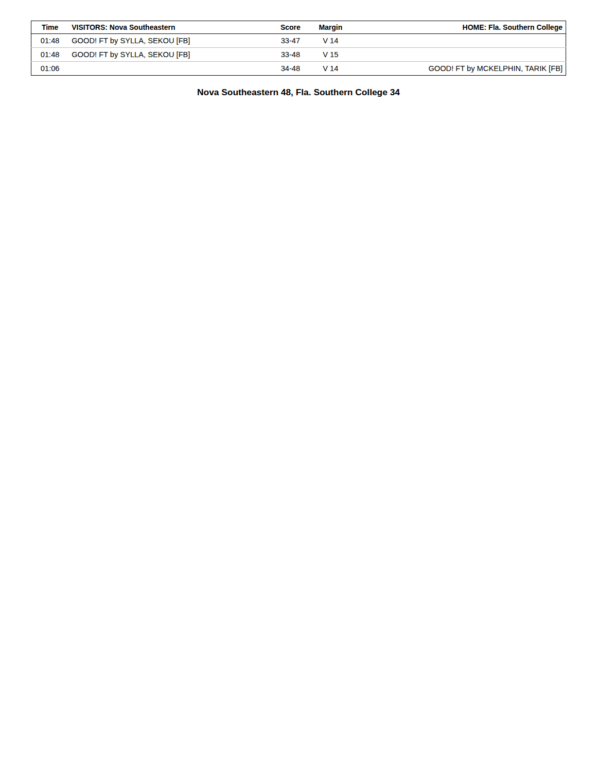| Time | VISITORS: Nova Southeastern | Score | Margin | HOME: Fla. Southern College |
| --- | --- | --- | --- | --- |
| 01:48 | GOOD! FT by SYLLA, SEKOU [FB] | 33-47 | V 14 | |
| 01:48 | GOOD! FT by SYLLA, SEKOU [FB] | 33-48 | V 15 | |
| 01:06 | | 34-48 | V 14 | GOOD! FT by MCKELPHIN, TARIK [FB] |
Nova Southeastern 48, Fla. Southern College 34